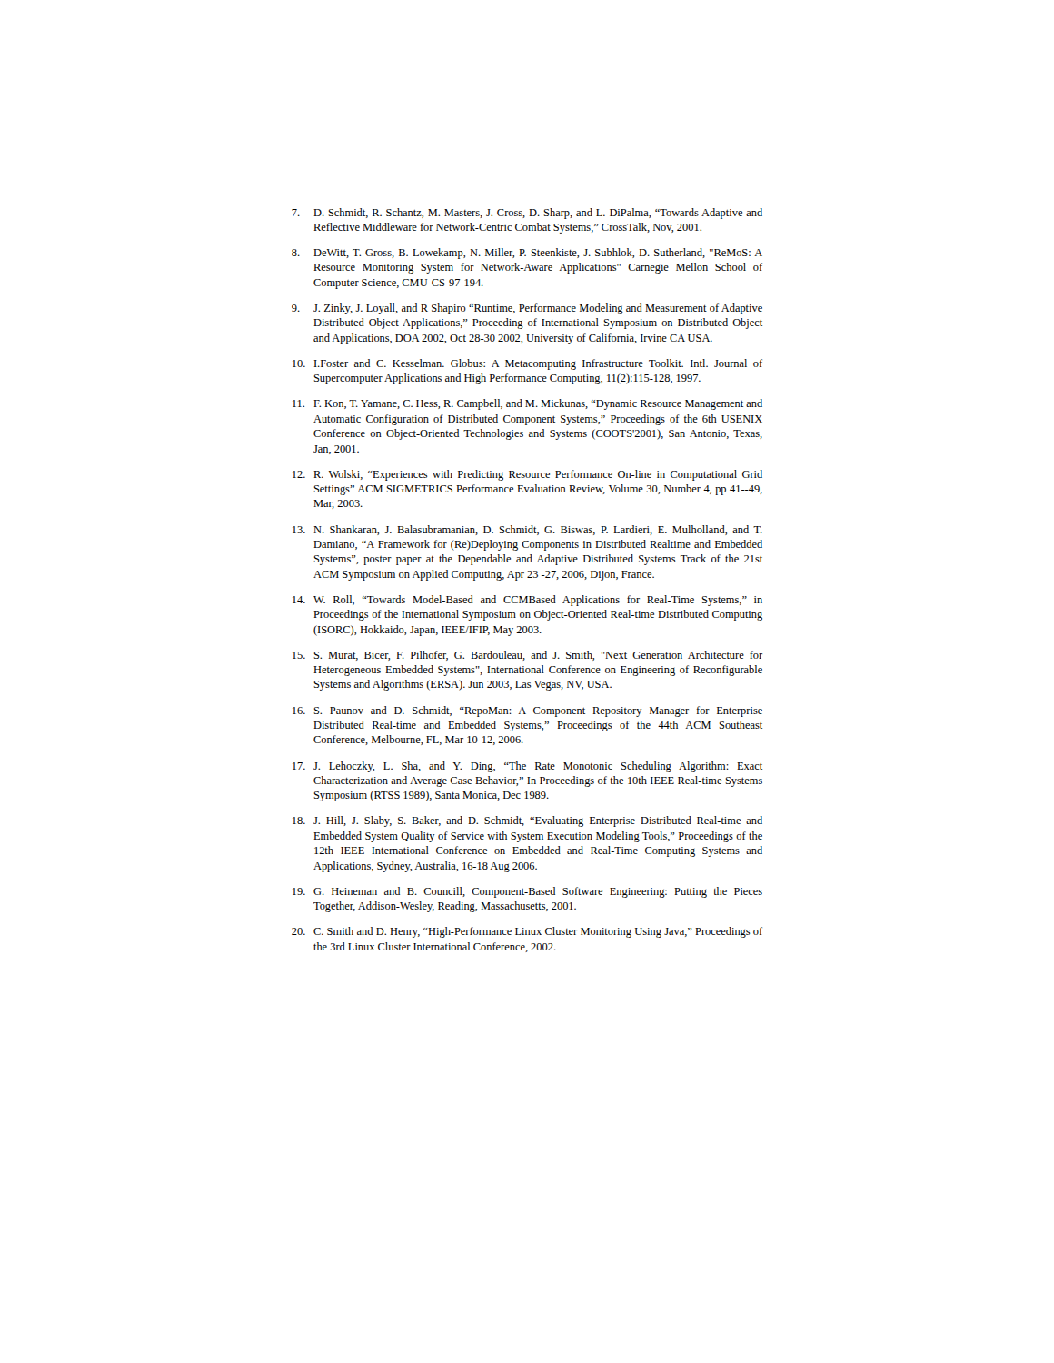7. D. Schmidt, R. Schantz, M. Masters, J. Cross, D. Sharp, and L. DiPalma, “Towards Adaptive and Reflective Middleware for Network-Centric Combat Systems,” CrossTalk, Nov, 2001.
8. DeWitt, T. Gross, B. Lowekamp, N. Miller, P. Steenkiste, J. Subhlok, D. Sutherland, "ReMoS: A Resource Monitoring System for Network-Aware Applications" Carnegie Mellon School of Computer Science, CMU-CS-97-194.
9. J. Zinky, J. Loyall, and R Shapiro “Runtime, Performance Modeling and Measurement of Adaptive Distributed Object Applications,” Proceeding of International Symposium on Distributed Object and Applications, DOA 2002, Oct 28-30 2002, University of California, Irvine CA USA.
10. I.Foster and C. Kesselman. Globus: A Metacomputing Infrastructure Toolkit. Intl. Journal of Supercomputer Applications and High Performance Computing, 11(2):115-128, 1997.
11. F. Kon, T. Yamane, C. Hess, R. Campbell, and M. Mickunas, “Dynamic Resource Management and Automatic Configuration of Distributed Component Systems,” Proceedings of the 6th USENIX Conference on Object-Oriented Technologies and Systems (COOTS'2001), San Antonio, Texas, Jan, 2001.
12. R. Wolski, “Experiences with Predicting Resource Performance On-line in Computational Grid Settings” ACM SIGMETRICS Performance Evaluation Review, Volume 30, Number 4, pp 41--49, Mar, 2003.
13. N. Shankaran, J. Balasubramanian, D. Schmidt, G. Biswas, P. Lardieri, E. Mulholland, and T. Damiano, “A Framework for (Re)Deploying Components in Distributed Realtime and Embedded Systems”, poster paper at the Dependable and Adaptive Distributed Systems Track of the 21st ACM Symposium on Applied Computing, Apr 23 -27, 2006, Dijon, France.
14. W. Roll, “Towards Model-Based and CCMBased Applications for Real-Time Systems,” in Proceedings of the International Symposium on Object-Oriented Real-time Distributed Computing (ISORC), Hokkaido, Japan, IEEE/IFIP, May 2003.
15. S. Murat, Bicer, F. Pilhofer, G. Bardouleau, and J. Smith, "Next Generation Architecture for Heterogeneous Embedded Systems", International Conference on Engineering of Reconfigurable Systems and Algorithms (ERSA). Jun 2003, Las Vegas, NV, USA.
16. S. Paunov and D. Schmidt, “RepoMan: A Component Repository Manager for Enterprise Distributed Real-time and Embedded Systems,” Proceedings of the 44th ACM Southeast Conference, Melbourne, FL, Mar 10-12, 2006.
17. J. Lehoczky, L. Sha, and Y. Ding, “The Rate Monotonic Scheduling Algorithm: Exact Characterization and Average Case Behavior,” In Proceedings of the 10th IEEE Real-time Systems Symposium (RTSS 1989), Santa Monica, Dec 1989.
18. J. Hill, J. Slaby, S. Baker, and D. Schmidt, “Evaluating Enterprise Distributed Real-time and Embedded System Quality of Service with System Execution Modeling Tools,” Proceedings of the 12th IEEE International Conference on Embedded and Real-Time Computing Systems and Applications, Sydney, Australia, 16-18 Aug 2006.
19. G. Heineman and B. Councill, Component-Based Software Engineering: Putting the Pieces Together, Addison-Wesley, Reading, Massachusetts, 2001.
20. C. Smith and D. Henry, “High-Performance Linux Cluster Monitoring Using Java,” Proceedings of the 3rd Linux Cluster International Conference, 2002.